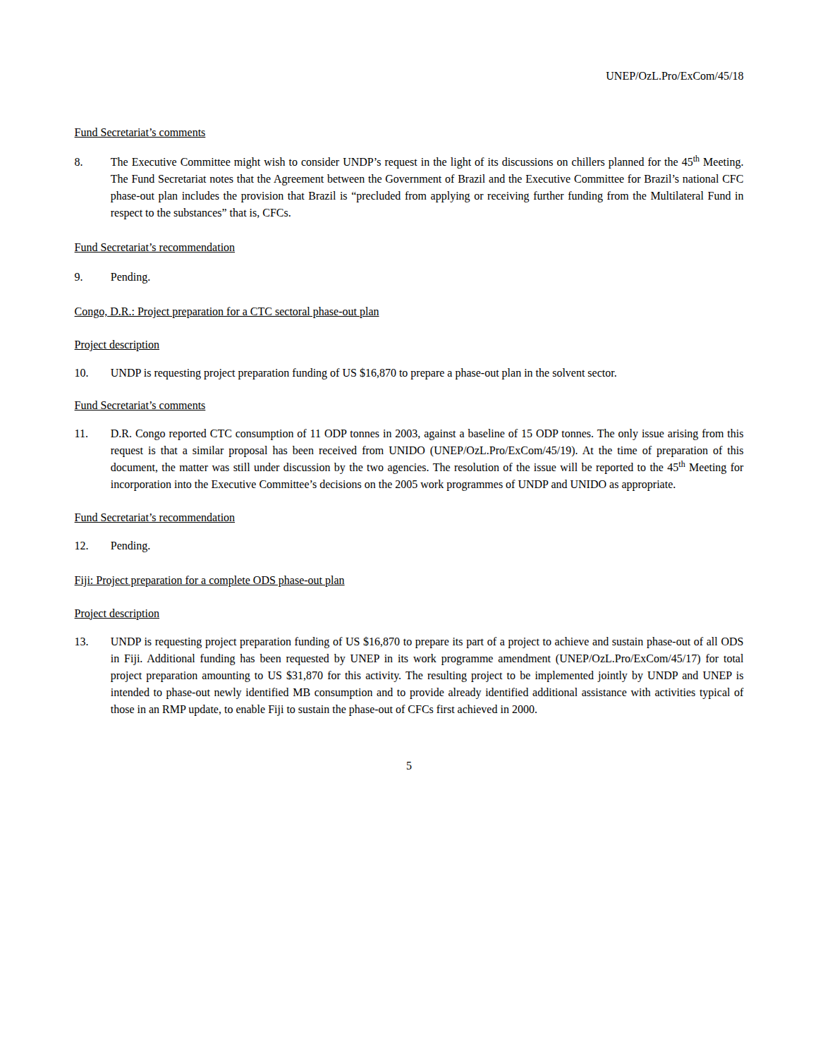UNEP/OzL.Pro/ExCom/45/18
Fund Secretariat’s comments
8. The Executive Committee might wish to consider UNDP’s request in the light of its discussions on chillers planned for the 45th Meeting. The Fund Secretariat notes that the Agreement between the Government of Brazil and the Executive Committee for Brazil’s national CFC phase-out plan includes the provision that Brazil is “precluded from applying or receiving further funding from the Multilateral Fund in respect to the substances” that is, CFCs.
Fund Secretariat’s recommendation
9. Pending.
Congo, D.R.: Project preparation for a CTC sectoral phase-out plan
Project description
10. UNDP is requesting project preparation funding of US $16,870 to prepare a phase-out plan in the solvent sector.
Fund Secretariat’s comments
11. D.R. Congo reported CTC consumption of 11 ODP tonnes in 2003, against a baseline of 15 ODP tonnes. The only issue arising from this request is that a similar proposal has been received from UNIDO (UNEP/OzL.Pro/ExCom/45/19). At the time of preparation of this document, the matter was still under discussion by the two agencies. The resolution of the issue will be reported to the 45th Meeting for incorporation into the Executive Committee’s decisions on the 2005 work programmes of UNDP and UNIDO as appropriate.
Fund Secretariat’s recommendation
12. Pending.
Fiji: Project preparation for a complete ODS phase-out plan
Project description
13. UNDP is requesting project preparation funding of US $16,870 to prepare its part of a project to achieve and sustain phase-out of all ODS in Fiji. Additional funding has been requested by UNEP in its work programme amendment (UNEP/OzL.Pro/ExCom/45/17) for total project preparation amounting to US $31,870 for this activity. The resulting project to be implemented jointly by UNDP and UNEP is intended to phase-out newly identified MB consumption and to provide already identified additional assistance with activities typical of those in an RMP update, to enable Fiji to sustain the phase-out of CFCs first achieved in 2000.
5